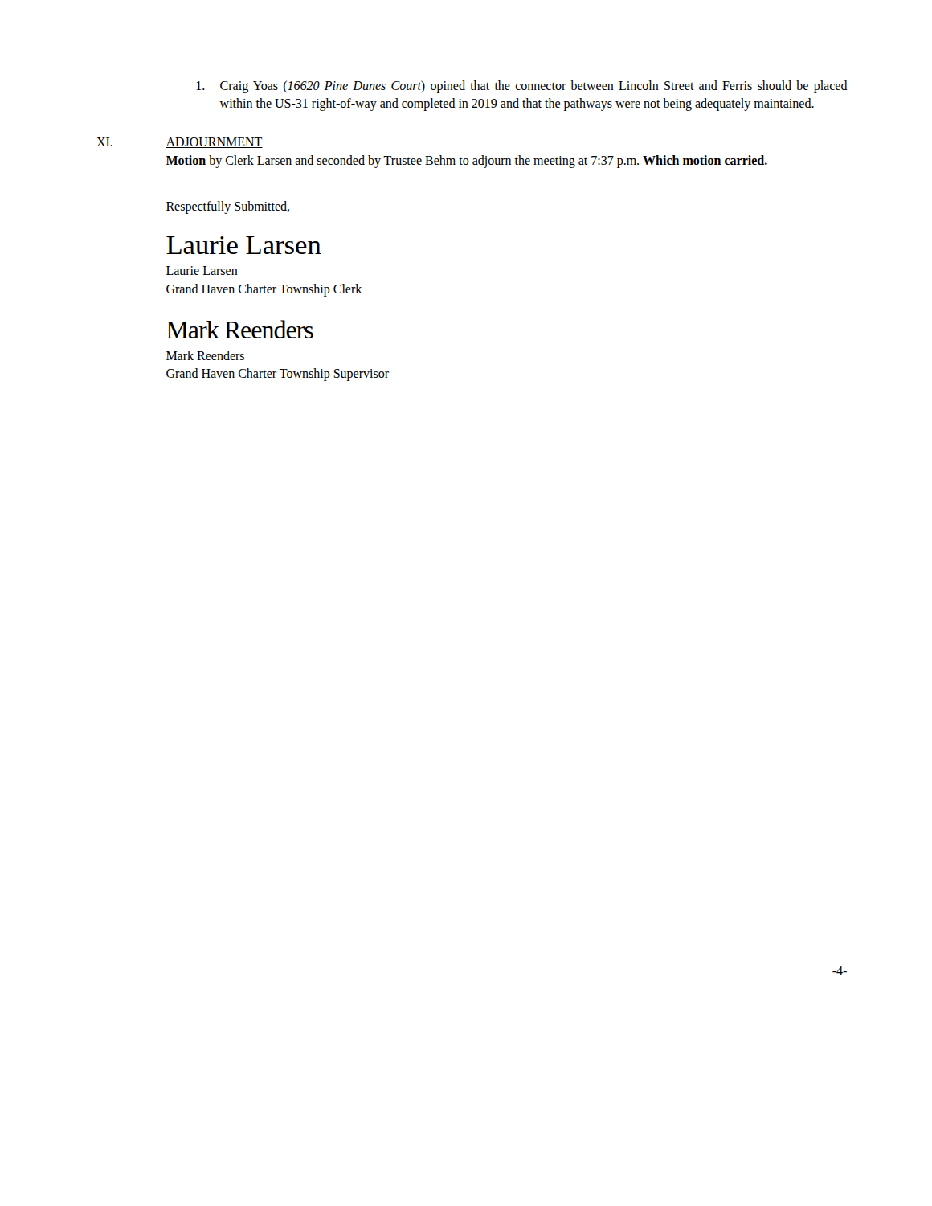Craig Yoas (16620 Pine Dunes Court) opined that the connector between Lincoln Street and Ferris should be placed within the US-31 right-of-way and completed in 2019 and that the pathways were not being adequately maintained.
XI.
ADJOURNMENT
Motion by Clerk Larsen and seconded by Trustee Behm to adjourn the meeting at 7:37 p.m. Which motion carried.
Respectfully Submitted,
Laurie Larsen
Laurie Larsen
Grand Haven Charter Township Clerk
Mark Reenders
Mark Reenders
Grand Haven Charter Township Supervisor
-4-